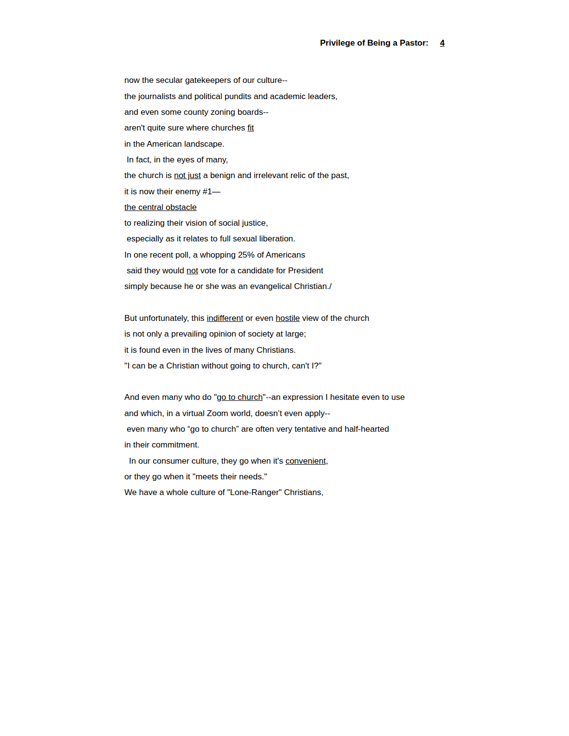Privilege of Being a Pastor: 4
now the secular gatekeepers of our culture--
the journalists and political pundits and academic leaders,
and even some county zoning boards--
aren't quite sure where churches fit
in the American landscape.
In fact, in the eyes of many,
the church is not just a benign and irrelevant relic of the past,
it is now their enemy #1—
the central obstacle
to realizing their vision of social justice,
especially as it relates to full sexual liberation.
In one recent poll, a whopping 25% of Americans
said they would not vote for a candidate for President
simply because he or she was an evangelical Christian./
But unfortunately, this indifferent or even hostile view of the church
is not only a prevailing opinion of society at large;
it is found even in the lives of many Christians.
"I can be a Christian without going to church, can't I?"
And even many who do "go to church"--an expression I hesitate even to use
and which, in a virtual Zoom world, doesn’t even apply--
even many who “go to church” are often very tentative and half-hearted
in their commitment.
In our consumer culture, they go when it's convenient,
or they go when it "meets their needs."
We have a whole culture of "Lone-Ranger" Christians,